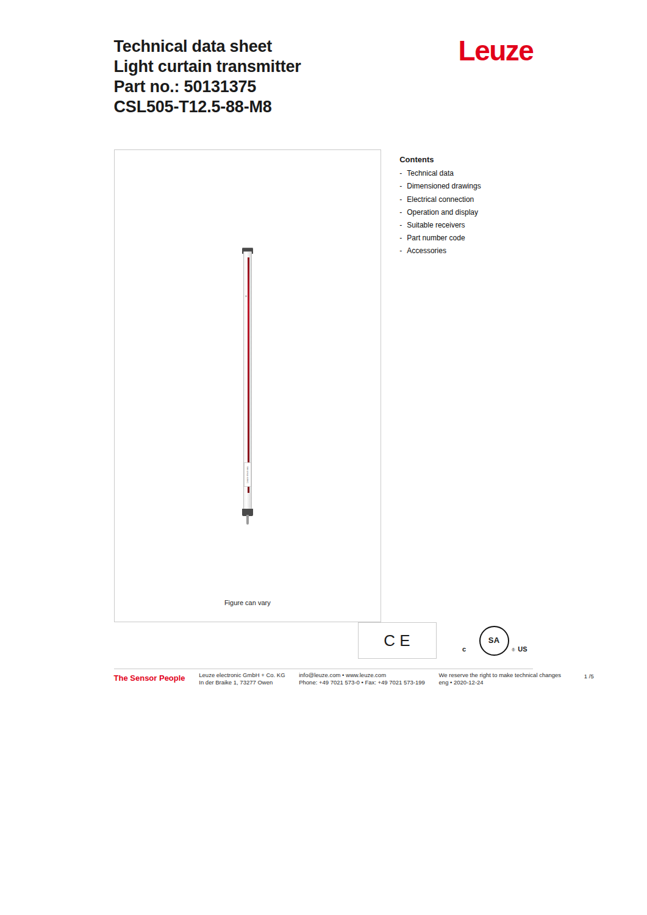Technical data sheet Light curtain transmitter Part no.: 50131375 CSL505-T12.5-88-M8
Leuze
Leuze electronic
Figure can vary
Contents
Technical data
Dimensioned drawings
Electrical connection
Operation and display
Suitable receivers
Part number code
Accessories
C E
c
SA
US
The Sensor People
Leuze electronic GmbH + Co. KG
In der Braike 1, 73277 Owen
info@leuze.com • www.leuze.com
Phone: +49 7021 573-0 • Fax: +49 7021 573-199
We reserve the right to make technical changes
eng • 2020-12-24
1 /5